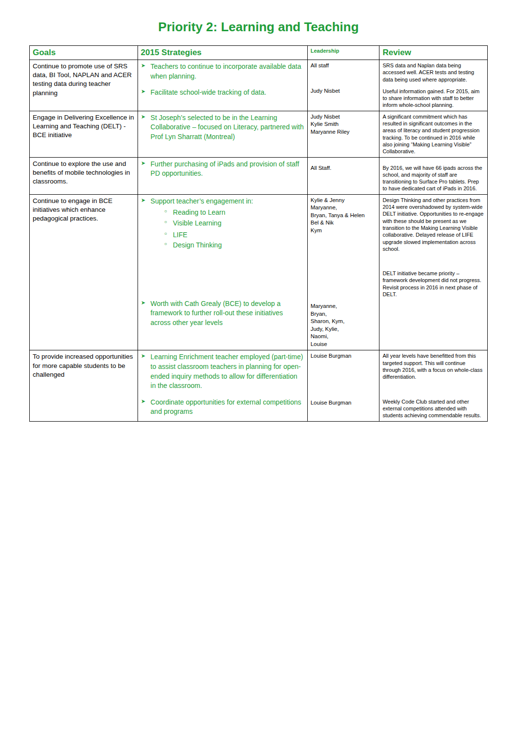Priority 2: Learning and Teaching
| Goals | 2015 Strategies | Leadership | Review |
| --- | --- | --- | --- |
| Continue to promote use of SRS data, BI Tool, NAPLAN and ACER testing data during teacher planning | Teachers to continue to incorporate available data when planning. Facilitate school-wide tracking of data. | All staff Judy Nisbet | SRS data and Naplan data being accessed well. ACER tests and testing data being used where appropriate. Useful information gained. For 2015, aim to share information with staff to better inform whole-school planning. |
| Engage in Delivering Excellence in Learning and Teaching (DELT) - BCE initiative | St Joseph’s selected to be in the Learning Collaborative – focused on Literacy, partnered with Prof Lyn Sharratt (Montreal) | Judy Nisbet Kylie Smith Maryanne Riley | A significant commitment which has resulted in significant outcomes in the areas of literacy and student progression tracking. To be continued in 2016 while also joining “Making Learning Visible” Collaborative. |
| Continue to explore the use and benefits of mobile technologies in classrooms. | Further purchasing of iPads and provision of staff PD opportunities. | All Staff. | By 2016, we will have 66 ipads across the school, and majority of staff are transitioning to Surface Pro tablets. Prep to have dedicated cart of iPads in 2016. |
| Continue to engage in BCE initiatives which enhance pedagogical practices. | Support teacher’s engagement in: Reading to Learn Visible Learning LIFE Design Thinking Worth with Cath Grealy (BCE) to develop a framework to further roll-out these initiatives across other year levels | Kylie & Jenny Maryanne, Bryan, Tanya & Helen Bel & Nik Kym Maryanne, Bryan, Sharon, Kym, Judy, Kylie, Naomi, Louise | Design Thinking and other practices from 2014 were overshadowed by system-wide DELT initiative. Opportunities to re-engage with these should be present as we transition to the Making Learning Visible collaborative. Delayed release of LIFE upgrade slowed implementation across school. DELT initiative became priority – framework development did not progress. Revisit process in 2016 in next phase of DELT. |
| To provide increased opportunities for more capable students to be challenged | Learning Enrichment teacher employed (part-time) to assist classroom teachers in planning for open-ended inquiry methods to allow for differentiation in the classroom. Coordinate opportunities for external competitions and programs | Louise Burgman Louise Burgman | All year levels have benefitted from this targeted support. This will continue through 2016, with a focus on whole-class differentiation. Weekly Code Club started and other external competitions attended with students achieving commendable results. |